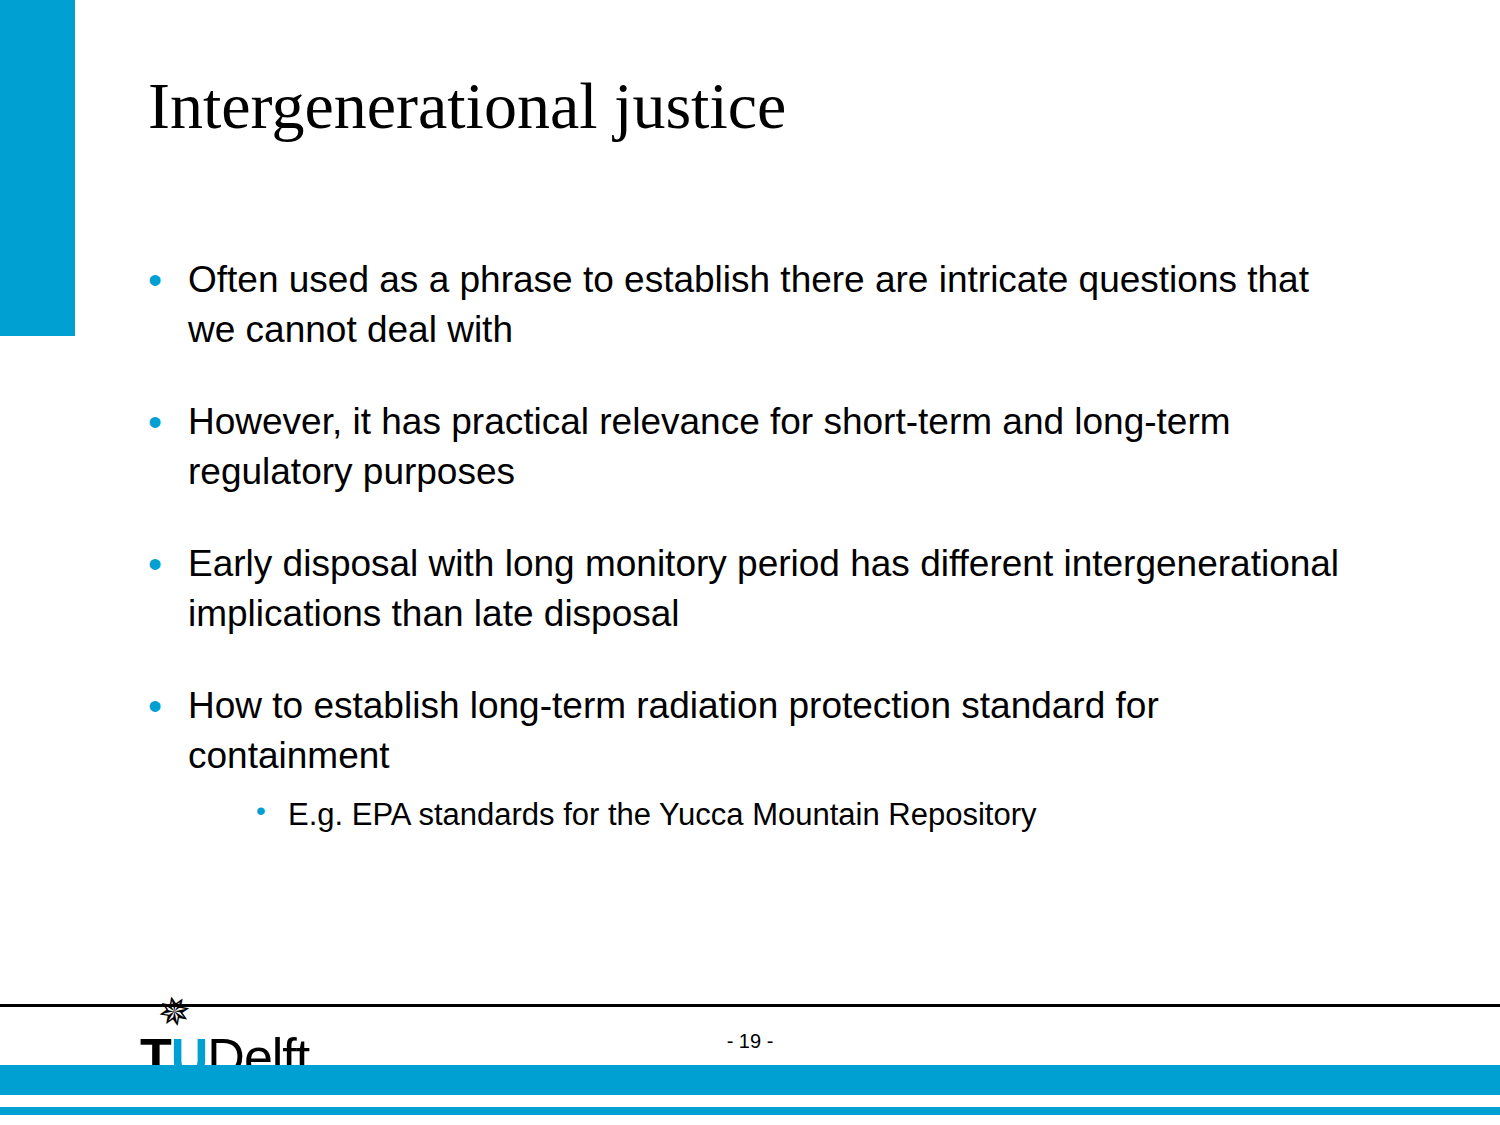Intergenerational justice
Often used as a phrase to establish there are intricate questions that we cannot deal with
However, it has practical relevance for short-term and long-term regulatory purposes
Early disposal with long monitory period has different intergenerational implications than late disposal
How to establish long-term radiation protection standard for containment
E.g. EPA standards for the Yucca Mountain Repository
- 19 -
✵ TUDelft